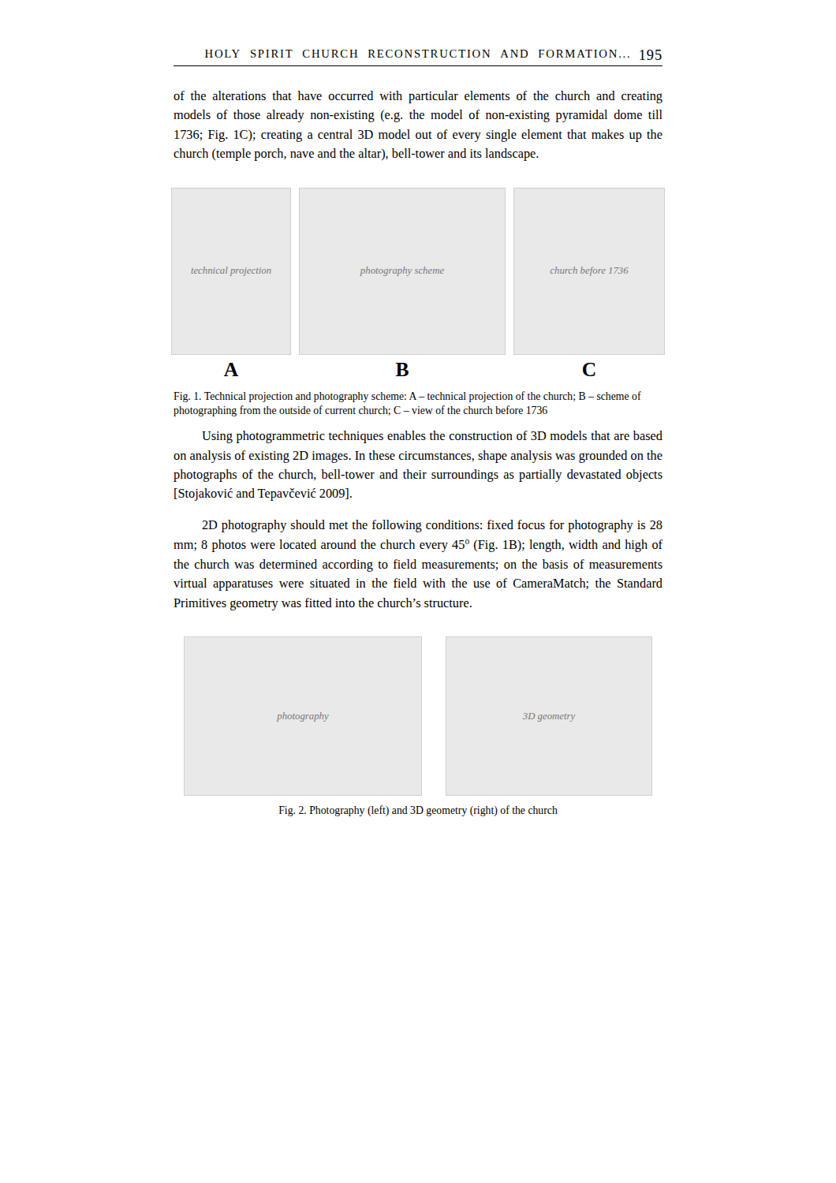Holy Spirit Church Reconstruction and Formation... 195
of the alterations that have occurred with particular elements of the church and creating models of those already non-existing (e.g. the model of non-existing pyramidal dome till 1736; Fig. 1C); creating a central 3D model out of every single element that makes up the church (temple porch, nave and the altar), bell-tower and its landscape.
technical projection
A
photography scheme
B
church before 1736
C
Fig. 1. Technical projection and photography scheme: A – technical projection of the church; B – scheme of photographing from the outside of current church; C – view of the church before 1736
Using photogrammetric techniques enables the construction of 3D models that are based on analysis of existing 2D images. In these circumstances, shape analysis was grounded on the photographs of the church, bell-tower and their surroundings as partially devastated objects [Stojaković and Tepavčević 2009].
2D photography should met the following conditions: fixed focus for photography is 28 mm; 8 photos were located around the church every 45o (Fig. 1B); length, width and high of the church was determined according to field measurements; on the basis of measurements virtual apparatuses were situated in the field with the use of CameraMatch; the Standard Primitives geometry was fitted into the church’s structure.
photography
3D geometry
Fig. 2. Photography (left) and 3D geometry (right) of the church